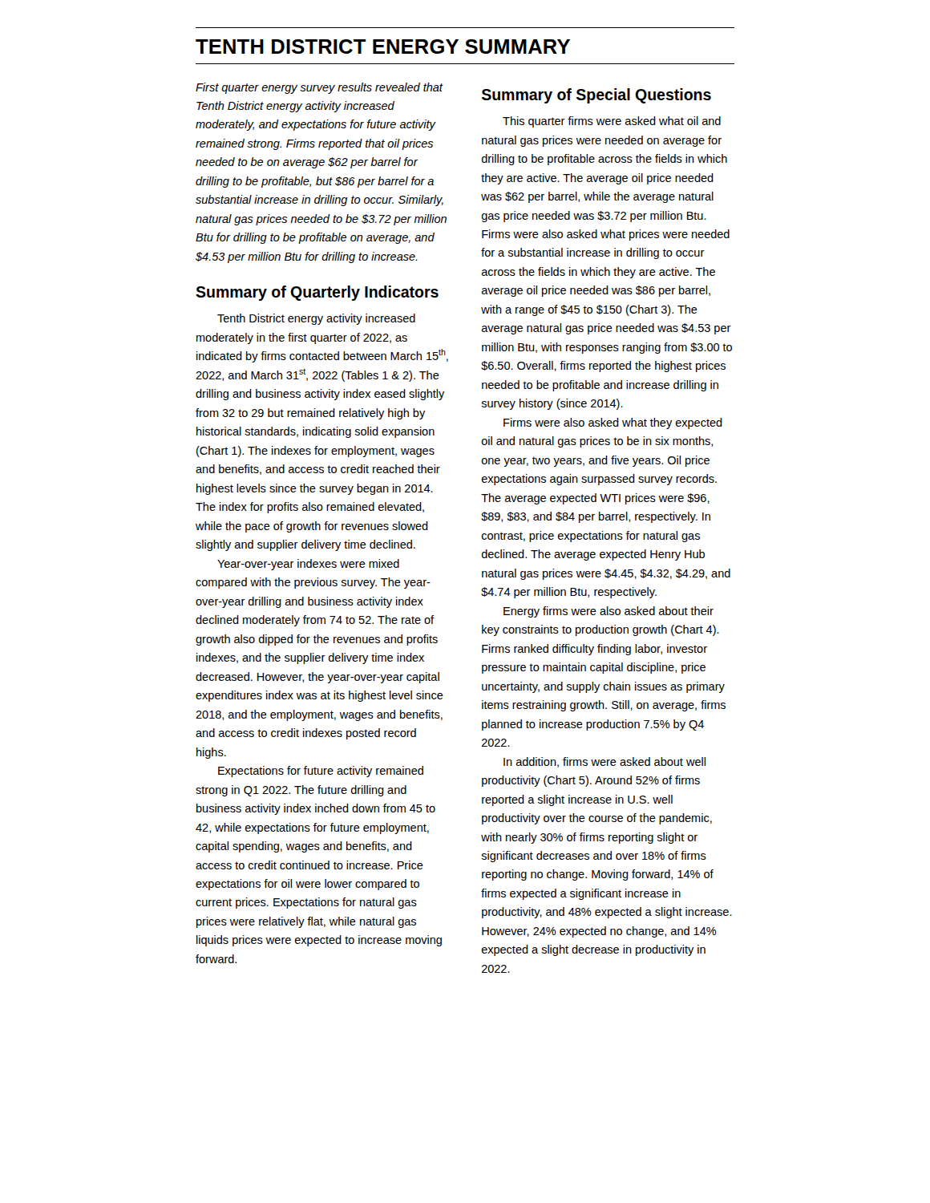TENTH DISTRICT ENERGY SUMMARY
First quarter energy survey results revealed that Tenth District energy activity increased moderately, and expectations for future activity remained strong. Firms reported that oil prices needed to be on average $62 per barrel for drilling to be profitable, but $86 per barrel for a substantial increase in drilling to occur. Similarly, natural gas prices needed to be $3.72 per million Btu for drilling to be profitable on average, and $4.53 per million Btu for drilling to increase.
Summary of Quarterly Indicators
Tenth District energy activity increased moderately in the first quarter of 2022, as indicated by firms contacted between March 15th, 2022, and March 31st, 2022 (Tables 1 & 2). The drilling and business activity index eased slightly from 32 to 29 but remained relatively high by historical standards, indicating solid expansion (Chart 1). The indexes for employment, wages and benefits, and access to credit reached their highest levels since the survey began in 2014. The index for profits also remained elevated, while the pace of growth for revenues slowed slightly and supplier delivery time declined.
Year-over-year indexes were mixed compared with the previous survey. The year-over-year drilling and business activity index declined moderately from 74 to 52. The rate of growth also dipped for the revenues and profits indexes, and the supplier delivery time index decreased. However, the year-over-year capital expenditures index was at its highest level since 2018, and the employment, wages and benefits, and access to credit indexes posted record highs.
Expectations for future activity remained strong in Q1 2022. The future drilling and business activity index inched down from 45 to 42, while expectations for future employment, capital spending, wages and benefits, and access to credit continued to increase. Price expectations for oil were lower compared to current prices. Expectations for natural gas prices were relatively flat, while natural gas liquids prices were expected to increase moving forward.
Summary of Special Questions
This quarter firms were asked what oil and natural gas prices were needed on average for drilling to be profitable across the fields in which they are active. The average oil price needed was $62 per barrel, while the average natural gas price needed was $3.72 per million Btu. Firms were also asked what prices were needed for a substantial increase in drilling to occur across the fields in which they are active. The average oil price needed was $86 per barrel, with a range of $45 to $150 (Chart 3). The average natural gas price needed was $4.53 per million Btu, with responses ranging from $3.00 to $6.50. Overall, firms reported the highest prices needed to be profitable and increase drilling in survey history (since 2014).
Firms were also asked what they expected oil and natural gas prices to be in six months, one year, two years, and five years. Oil price expectations again surpassed survey records. The average expected WTI prices were $96, $89, $83, and $84 per barrel, respectively. In contrast, price expectations for natural gas declined. The average expected Henry Hub natural gas prices were $4.45, $4.32, $4.29, and $4.74 per million Btu, respectively.
Energy firms were also asked about their key constraints to production growth (Chart 4). Firms ranked difficulty finding labor, investor pressure to maintain capital discipline, price uncertainty, and supply chain issues as primary items restraining growth. Still, on average, firms planned to increase production 7.5% by Q4 2022.
In addition, firms were asked about well productivity (Chart 5). Around 52% of firms reported a slight increase in U.S. well productivity over the course of the pandemic, with nearly 30% of firms reporting slight or significant decreases and over 18% of firms reporting no change. Moving forward, 14% of firms expected a significant increase in productivity, and 48% expected a slight increase. However, 24% expected no change, and 14% expected a slight decrease in productivity in 2022.